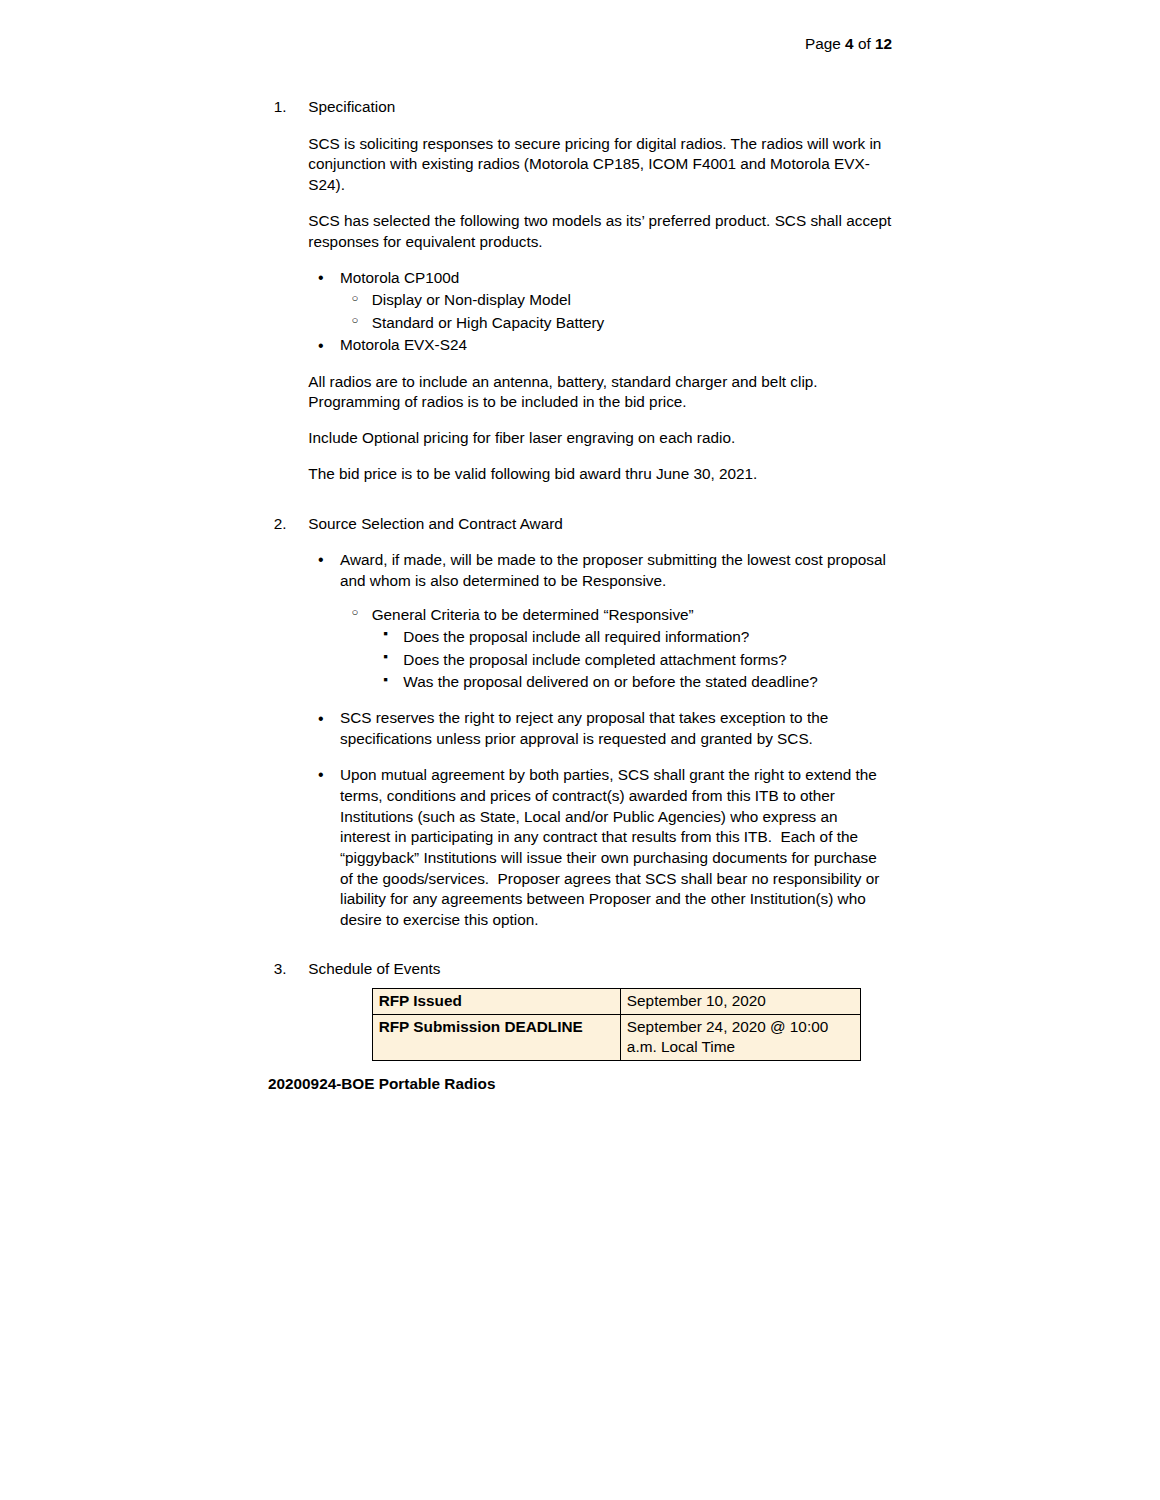Page 4 of 12
Specification
SCS is soliciting responses to secure pricing for digital radios. The radios will work in conjunction with existing radios (Motorola CP185, ICOM F4001 and Motorola EVX-S24).
SCS has selected the following two models as its’ preferred product. SCS shall accept responses for equivalent products.
Motorola CP100d
Display or Non-display Model
Standard or High Capacity Battery
Motorola EVX-S24
All radios are to include an antenna, battery, standard charger and belt clip. Programming of radios is to be included in the bid price.
Include Optional pricing for fiber laser engraving on each radio.
The bid price is to be valid following bid award thru June 30, 2021.
Source Selection and Contract Award
Award, if made, will be made to the proposer submitting the lowest cost proposal and whom is also determined to be Responsive.
General Criteria to be determined “Responsive”
Does the proposal include all required information?
Does the proposal include completed attachment forms?
Was the proposal delivered on or before the stated deadline?
SCS reserves the right to reject any proposal that takes exception to the specifications unless prior approval is requested and granted by SCS.
Upon mutual agreement by both parties, SCS shall grant the right to extend the terms, conditions and prices of contract(s) awarded from this ITB to other Institutions (such as State, Local and/or Public Agencies) who express an interest in participating in any contract that results from this ITB. Each of the “piggyback” Institutions will issue their own purchasing documents for purchase of the goods/services. Proposer agrees that SCS shall bear no responsibility or liability for any agreements between Proposer and the other Institution(s) who desire to exercise this option.
Schedule of Events
| RFP Issued | September 10, 2020 |
| RFP Submission DEADLINE | September 24, 2020 @ 10:00 a.m. Local Time |
20200924-BOE Portable Radios